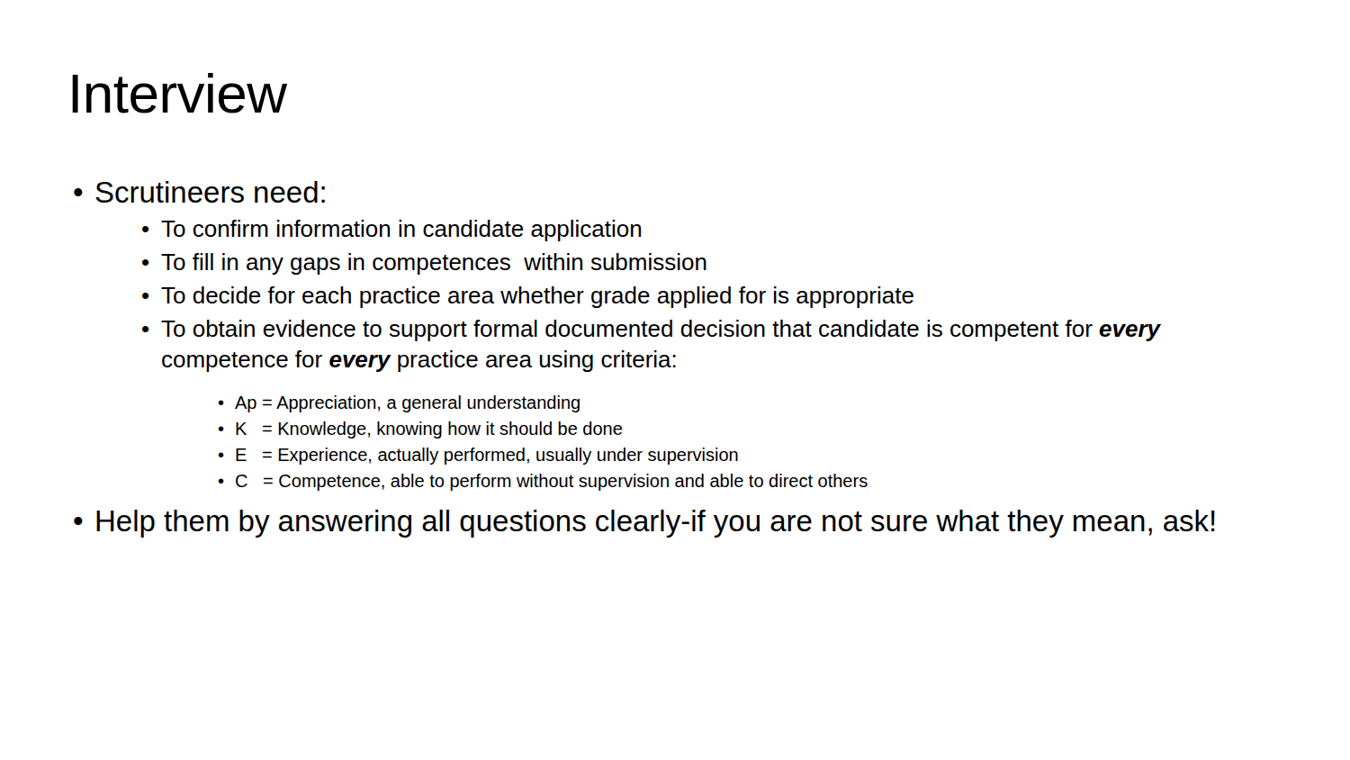Interview
Scrutineers need:
To confirm information in candidate application
To fill in any gaps in competences within submission
To decide for each practice area whether grade applied for is appropriate
To obtain evidence to support formal documented decision that candidate is competent for every competence for every practice area using criteria:
Ap = Appreciation, a general understanding
K = Knowledge, knowing how it should be done
E = Experience, actually performed, usually under supervision
C = Competence, able to perform without supervision and able to direct others
Help them by answering all questions clearly-if you are not sure what they mean, ask!